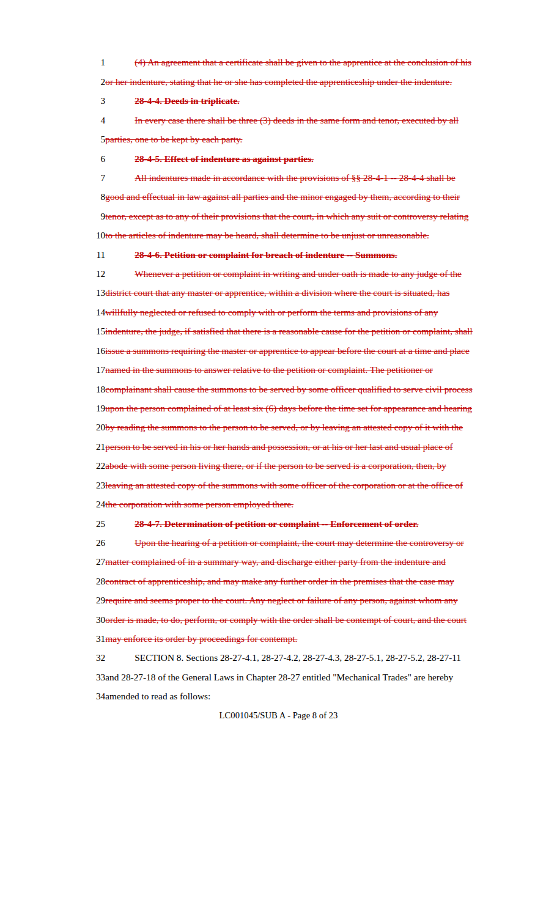| 1 | (4) An agreement that a certificate shall be given to the apprentice at the conclusion of his |
| 2 | or her indenture, stating that he or she has completed the apprenticeship under the indenture. |
| 3 | 28-4-4. Deeds in triplicate. |
| 4 | In every case there shall be three (3) deeds in the same form and tenor, executed by all |
| 5 | parties, one to be kept by each party. |
| 6 | 28-4-5. Effect of indenture as against parties. |
| 7 | All indentures made in accordance with the provisions of §§ 28-4-1 -- 28-4-4 shall be |
| 8 | good and effectual in law against all parties and the minor engaged by them, according to their |
| 9 | tenor, except as to any of their provisions that the court, in which any suit or controversy relating |
| 10 | to the articles of indenture may be heard, shall determine to be unjust or unreasonable. |
| 11 | 28-4-6. Petition or complaint for breach of indenture -- Summons. |
| 12 | Whenever a petition or complaint in writing and under oath is made to any judge of the |
| 13 | district court that any master or apprentice, within a division where the court is situated, has |
| 14 | willfully neglected or refused to comply with or perform the terms and provisions of any |
| 15 | indenture, the judge, if satisfied that there is a reasonable cause for the petition or complaint, shall |
| 16 | issue a summons requiring the master or apprentice to appear before the court at a time and place |
| 17 | named in the summons to answer relative to the petition or complaint. The petitioner or |
| 18 | complainant shall cause the summons to be served by some officer qualified to serve civil process |
| 19 | upon the person complained of at least six (6) days before the time set for appearance and hearing |
| 20 | by reading the summons to the person to be served, or by leaving an attested copy of it with the |
| 21 | person to be served in his or her hands and possession, or at his or her last and usual place of |
| 22 | abode with some person living there, or if the person to be served is a corporation, then, by |
| 23 | leaving an attested copy of the summons with some officer of the corporation or at the office of |
| 24 | the corporation with some person employed there. |
| 25 | 28-4-7. Determination of petition or complaint -- Enforcement of order. |
| 26 | Upon the hearing of a petition or complaint, the court may determine the controversy or |
| 27 | matter complained of in a summary way, and discharge either party from the indenture and |
| 28 | contract of apprenticeship, and may make any further order in the premises that the case may |
| 29 | require and seems proper to the court. Any neglect or failure of any person, against whom any |
| 30 | order is made, to do, perform, or comply with the order shall be contempt of court, and the court |
| 31 | may enforce its order by proceedings for contempt. |
| 32 | SECTION 8. Sections 28-27-4.1, 28-27-4.2, 28-27-4.3, 28-27-5.1, 28-27-5.2, 28-27-11 |
| 33 | and 28-27-18 of the General Laws in Chapter 28-27 entitled "Mechanical Trades" are hereby |
| 34 | amended to read as follows: |
LC001045/SUB A - Page 8 of 23